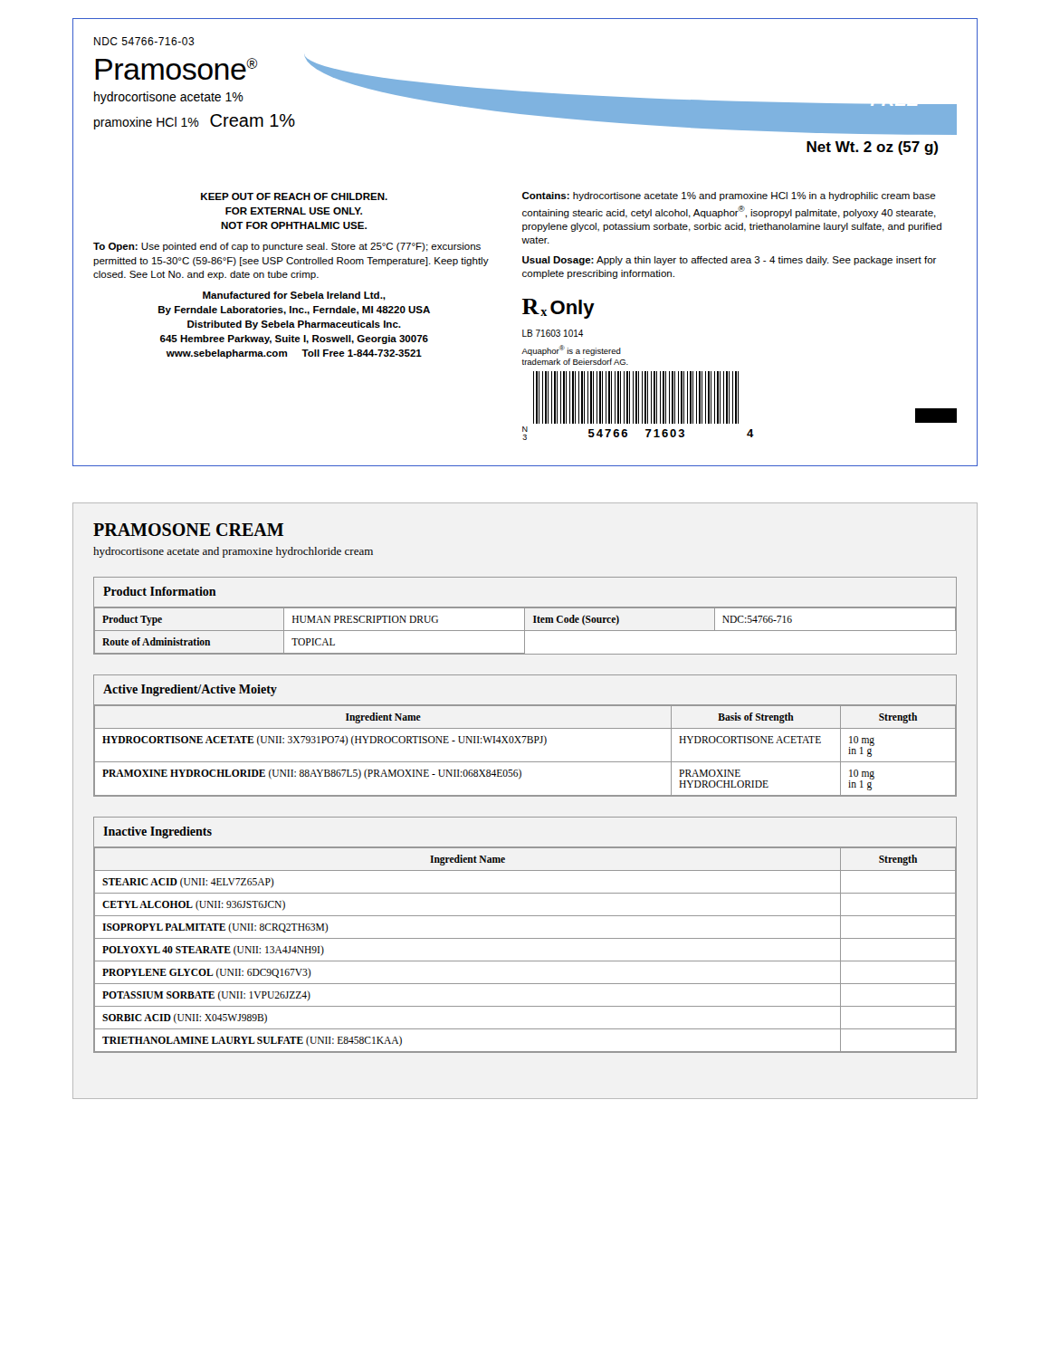NDC 54766-716-03
Pramosone®
hydrocortisone acetate 1%
pramoxine HCl 1% Cream 1%
PARABEN
FREE
Net Wt. 2 oz (57 g)
KEEP OUT OF REACH OF CHILDREN.
FOR EXTERNAL USE ONLY.
NOT FOR OPHTHALMIC USE.
To Open: Use pointed end of cap to puncture seal. Store at 25°C (77°F); excursions permitted to 15-30°C (59-86°F) [see USP Controlled Room Temperature]. Keep tightly closed. See Lot No. and exp. date on tube crimp.
Manufactured for Sebela Ireland Ltd.,
By Ferndale Laboratories, Inc., Ferndale, MI 48220 USA
Distributed By Sebela Pharmaceuticals Inc.
645 Hembree Parkway, Suite I, Roswell, Georgia 30076
www.sebelapharma.com Toll Free 1-844-732-3521
Contains: hydrocortisone acetate 1% and pramoxine HCl 1% in a hydrophilic cream base containing stearic acid, cetyl alcohol, Aquaphor®, isopropyl palmitate, polyoxy 40 stearate, propylene glycol, potassium sorbate, sorbic acid, triethanolamine lauryl sulfate, and purified water.
Usual Dosage: Apply a thin layer to affected area 3 - 4 times daily. See package insert for complete prescribing information.
R Only
LB 71603 1014
Aquaphor® is a registered
trademark of Beiersdorf AG.
N
3
54766 71603
4
PRAMOSONE CREAM
hydrocortisone acetate and pramoxine hydrochloride cream
Product Information
| Product Type | HUMAN PRESCRIPTION DRUG | Item Code (Source) | NDC:54766-716 |
| Route of Administration | TOPICAL | | |
Active Ingredient/Active Moiety
| Ingredient Name | Basis of Strength | Strength |
| --- | --- | --- |
| HYDROCORTISONE ACETATE (UNII: 3X7931PO74) (HYDROCORTISONE - UNII:WI4X0X7BPJ) | HYDROCORTISONE ACETATE | 10 mg in 1 g |
| PRAMOXINE HYDROCHLORIDE (UNII: 88AYB867L5) (PRAMOXINE - UNII:068X84E056) | PRAMOXINE HYDROCHLORIDE | 10 mg in 1 g |
Inactive Ingredients
| Ingredient Name | Strength |
| --- | --- |
| STEARIC ACID (UNII: 4ELV7Z65AP) | |
| CETYL ALCOHOL (UNII: 936JST6JCN) | |
| ISOPROPYL PALMITATE (UNII: 8CRQ2TH63M) | |
| POLYOXYL 40 STEARATE (UNII: 13A4J4NH9I) | |
| PROPYLENE GLYCOL (UNII: 6DC9Q167V3) | |
| POTASSIUM SORBATE (UNII: 1VPU26JZZ4) | |
| SORBIC ACID (UNII: X045WJ989B) | |
| TRIETHANOLAMINE LAURYL SULFATE (UNII: E8458C1KAA) | |